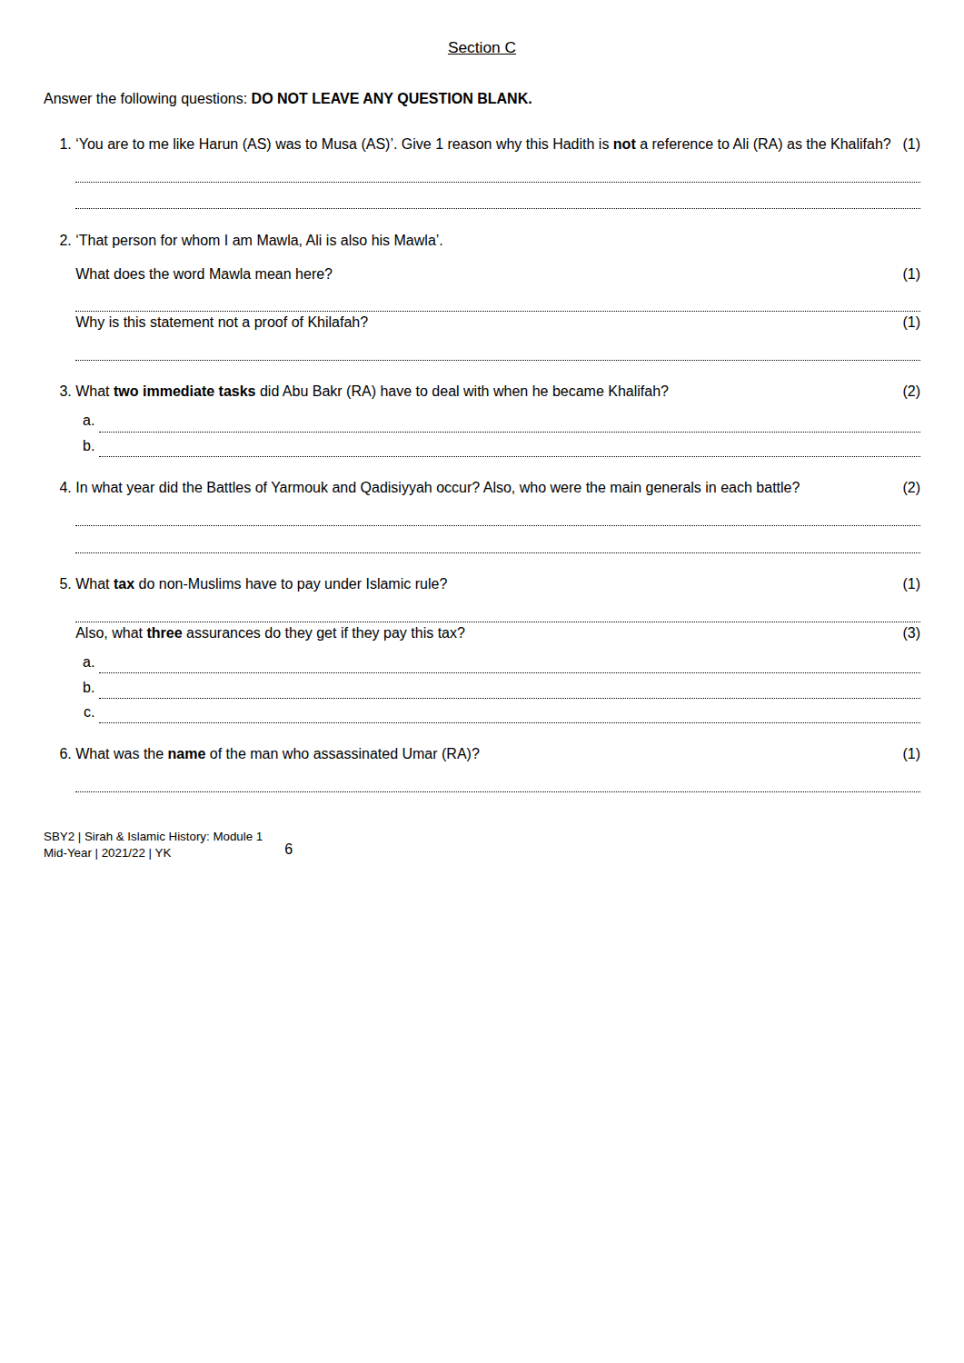Section C
Answer the following questions: DO NOT LEAVE ANY QUESTION BLANK.
‘You are to me like Harun (AS) was to Musa (AS)’. Give 1 reason why this Hadith is not a reference to Ali (RA) as the Khalifah? (1)
‘That person for whom I am Mawla, Ali is also his Mawla’.
What does the word Mawla mean here? (1) Why is this statement not a proof of Khilafah? (1)
What two immediate tasks did Abu Bakr (RA) have to deal with when he became Khalifah? (2)
In what year did the Battles of Yarmouk and Qadisiyyah occur? Also, who were the main generals in each battle? (2)
What tax do non-Muslims have to pay under Islamic rule? (1) Also, what three assurances do they get if they pay this tax? (3)
What was the name of the man who assassinated Umar (RA)? (1)
SBY2 | Sirah & Islamic History: Module 1
Mid-Year | 2021/22 | YK
6